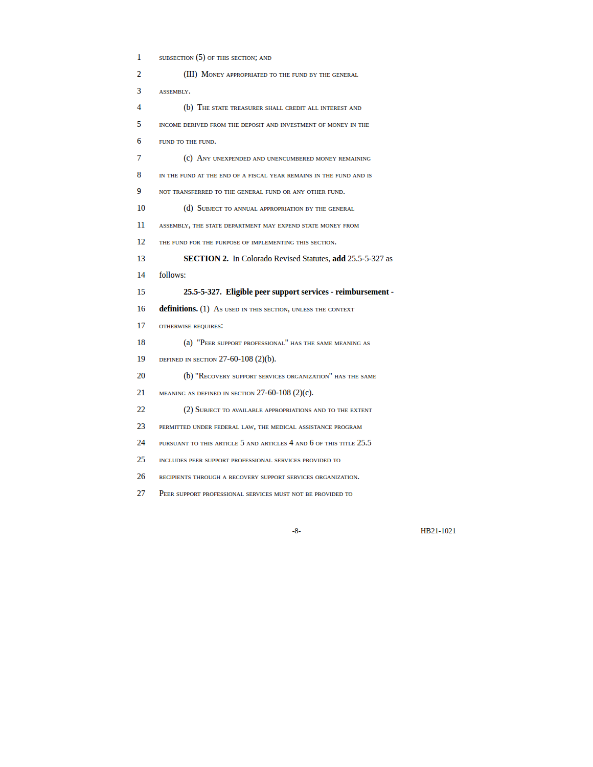| 1 | subsection (5) of this section; and |
| 2 | (III) Money appropriated to the fund by the general |
| 3 | assembly. |
| 4 | (b) The state treasurer shall credit all interest and |
| 5 | income derived from the deposit and investment of money in the |
| 6 | fund to the fund. |
| 7 | (c) Any unexpended and unencumbered money remaining |
| 8 | in the fund at the end of a fiscal year remains in the fund and is |
| 9 | not transferred to the general fund or any other fund. |
| 10 | (d) Subject to annual appropriation by the general |
| 11 | assembly, the state department may expend state money from |
| 12 | the fund for the purpose of implementing this section. |
| 13 | SECTION 2. In Colorado Revised Statutes, add 25.5-5-327 as |
| 14 | follows: |
| 15 | 25.5-5-327. Eligible peer support services - reimbursement - |
| 16 | definitions. (1) As used in this section, unless the context |
| 17 | otherwise requires: |
| 18 | (a) " Peer support professional " has the same meaning as |
| 19 | defined in section 27-60-108 (2)(b). |
| 20 | (b) " Recovery support services organization " has the same |
| 21 | meaning as defined in section 27-60-108 (2)(c). |
| 22 | (2) Subject to available appropriations and to the extent |
| 23 | permitted under federal law, the medical assistance program |
| 24 | pursuant to this article 5 and articles 4 and 6 of this title 25.5 |
| 25 | includes peer support professional services provided to |
| 26 | recipients through a recovery support services organization. |
| 27 | Peer support professional services must not be provided to |
-8-
HB21-1021